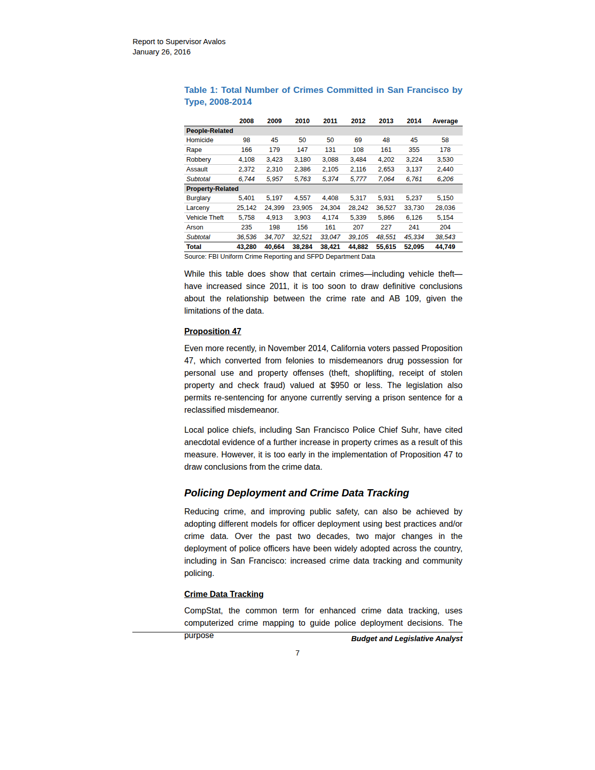Report to Supervisor Avalos
January 26, 2016
Table 1: Total Number of Crimes Committed in San Francisco by Type, 2008-2014
| | 2008 | 2009 | 2010 | 2011 | 2012 | 2013 | 2014 | Average |
| --- | --- | --- | --- | --- | --- | --- | --- | --- |
| People-Related |
| Homicide | 98 | 45 | 50 | 50 | 69 | 48 | 45 | 58 |
| Rape | 166 | 179 | 147 | 131 | 108 | 161 | 355 | 178 |
| Robbery | 4,108 | 3,423 | 3,180 | 3,088 | 3,484 | 4,202 | 3,224 | 3,530 |
| Assault | 2,372 | 2,310 | 2,386 | 2,105 | 2,116 | 2,653 | 3,137 | 2,440 |
| Subtotal | 6,744 | 5,957 | 5,763 | 5,374 | 5,777 | 7,064 | 6,761 | 6,206 |
| Property-Related |
| Burglary | 5,401 | 5,197 | 4,557 | 4,408 | 5,317 | 5,931 | 5,237 | 5,150 |
| Larceny | 25,142 | 24,399 | 23,905 | 24,304 | 28,242 | 36,527 | 33,730 | 28,036 |
| Vehicle Theft | 5,758 | 4,913 | 3,903 | 4,174 | 5,339 | 5,866 | 6,126 | 5,154 |
| Arson | 235 | 198 | 156 | 161 | 207 | 227 | 241 | 204 |
| Subtotal | 36,536 | 34,707 | 32,521 | 33,047 | 39,105 | 48,551 | 45,334 | 38,543 |
| Total | 43,280 | 40,664 | 38,284 | 38,421 | 44,882 | 55,615 | 52,095 | 44,749 |
Source: FBI Uniform Crime Reporting and SFPD Department Data
While this table does show that certain crimes—including vehicle theft—have increased since 2011, it is too soon to draw definitive conclusions about the relationship between the crime rate and AB 109, given the limitations of the data.
Proposition 47
Even more recently, in November 2014, California voters passed Proposition 47, which converted from felonies to misdemeanors drug possession for personal use and property offenses (theft, shoplifting, receipt of stolen property and check fraud) valued at $950 or less. The legislation also permits re-sentencing for anyone currently serving a prison sentence for a reclassified misdemeanor.
Local police chiefs, including San Francisco Police Chief Suhr, have cited anecdotal evidence of a further increase in property crimes as a result of this measure. However, it is too early in the implementation of Proposition 47 to draw conclusions from the crime data.
Policing Deployment and Crime Data Tracking
Reducing crime, and improving public safety, can also be achieved by adopting different models for officer deployment using best practices and/or crime data. Over the past two decades, two major changes in the deployment of police officers have been widely adopted across the country, including in San Francisco: increased crime data tracking and community policing.
Crime Data Tracking
CompStat, the common term for enhanced crime data tracking, uses computerized crime mapping to guide police deployment decisions. The purpose
Budget and Legislative Analyst
7